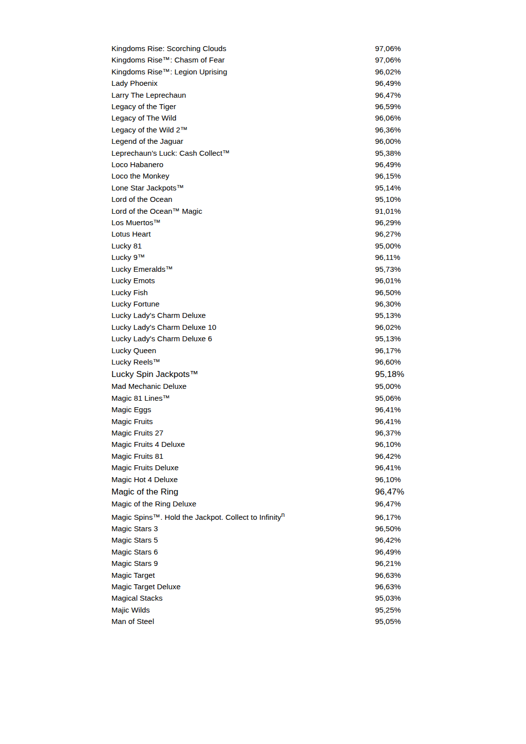| Kingdoms Rise: Scorching Clouds | 97,06% |
| Kingdoms Rise™: Chasm of Fear | 97,06% |
| Kingdoms Rise™: Legion Uprising | 96,02% |
| Lady Phoenix | 96,49% |
| Larry The Leprechaun | 96,47% |
| Legacy of the Tiger | 96,59% |
| Legacy of The Wild | 96,06% |
| Legacy of the Wild 2™ | 96,36% |
| Legend of the Jaguar | 96,00% |
| Leprechaun’s Luck: Cash Collect™ | 95,38% |
| Loco Habanero | 96,49% |
| Loco the Monkey | 96,15% |
| Lone Star Jackpots™ | 95,14% |
| Lord of the Ocean | 95,10% |
| Lord of the Ocean™ Magic | 91,01% |
| Los Muertos™ | 96,29% |
| Lotus Heart | 96,27% |
| Lucky 81 | 95,00% |
| Lucky 9™ | 96,11% |
| Lucky Emeralds™ | 95,73% |
| Lucky Emots | 96,01% |
| Lucky Fish | 96,50% |
| Lucky Fortune | 96,30% |
| Lucky Lady's Charm Deluxe | 95,13% |
| Lucky Lady's Charm Deluxe 10 | 96,02% |
| Lucky Lady's Charm Deluxe 6 | 95,13% |
| Lucky Queen | 96,17% |
| Lucky Reels™ | 96,60% |
| Lucky Spin Jackpots™ | 95,18% |
| Mad Mechanic Deluxe | 95,00% |
| Magic 81 Lines™ | 95,06% |
| Magic Eggs | 96,41% |
| Magic Fruits | 96,41% |
| Magic Fruits 27 | 96,37% |
| Magic Fruits 4 Deluxe | 96,10% |
| Magic Fruits 81 | 96,42% |
| Magic Fruits Deluxe | 96,41% |
| Magic Hot 4 Deluxe | 96,10% |
| Magic of the Ring | 96,47% |
| Magic of the Ring Deluxe | 96,47% |
| Magic Spins™. Hold the Jackpot. Collect to Infinity n | 96,17% |
| Magic Stars 3 | 96,50% |
| Magic Stars 5 | 96,42% |
| Magic Stars 6 | 96,49% |
| Magic Stars 9 | 96,21% |
| Magic Target | 96,63% |
| Magic Target Deluxe | 96,63% |
| Magical Stacks | 95,03% |
| Majic Wilds | 95,25% |
| Man of Steel | 95,05% |